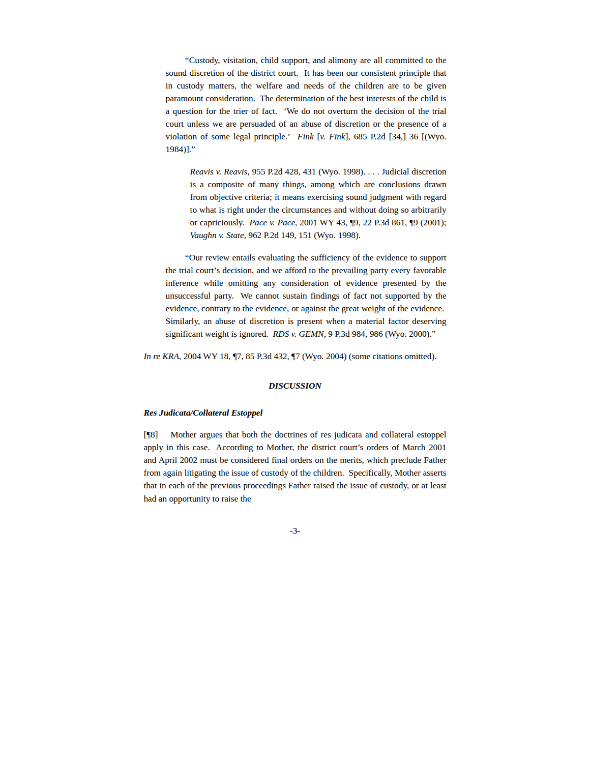“Custody, visitation, child support, and alimony are all committed to the sound discretion of the district court. It has been our consistent principle that in custody matters, the welfare and needs of the children are to be given paramount consideration. The determination of the best interests of the child is a question for the trier of fact. ‘We do not overturn the decision of the trial court unless we are persuaded of an abuse of discretion or the presence of a violation of some legal principle.’ Fink [v. Fink], 685 P.2d [34,] 36 [(Wyo. 1984)].”
Reavis v. Reavis, 955 P.2d 428, 431 (Wyo. 1998). . . . Judicial discretion is a composite of many things, among which are conclusions drawn from objective criteria; it means exercising sound judgment with regard to what is right under the circumstances and without doing so arbitrarily or capriciously. Pace v. Pace, 2001 WY 43, ¶9, 22 P.3d 861, ¶9 (2001); Vaughn v. State, 962 P.2d 149, 151 (Wyo. 1998).
“Our review entails evaluating the sufficiency of the evidence to support the trial court’s decision, and we afford to the prevailing party every favorable inference while omitting any consideration of evidence presented by the unsuccessful party. We cannot sustain findings of fact not supported by the evidence, contrary to the evidence, or against the great weight of the evidence. Similarly, an abuse of discretion is present when a material factor deserving significant weight is ignored. RDS v. GEMN, 9 P.3d 984, 986 (Wyo. 2000).”
In re KRA, 2004 WY 18, ¶7, 85 P.3d 432, ¶7 (Wyo. 2004) (some citations omitted).
DISCUSSION
Res Judicata/Collateral Estoppel
[¶8] Mother argues that both the doctrines of res judicata and collateral estoppel apply in this case. According to Mother, the district court’s orders of March 2001 and April 2002 must be considered final orders on the merits, which preclude Father from again litigating the issue of custody of the children. Specifically, Mother asserts that in each of the previous proceedings Father raised the issue of custody, or at least had an opportunity to raise the
-3-